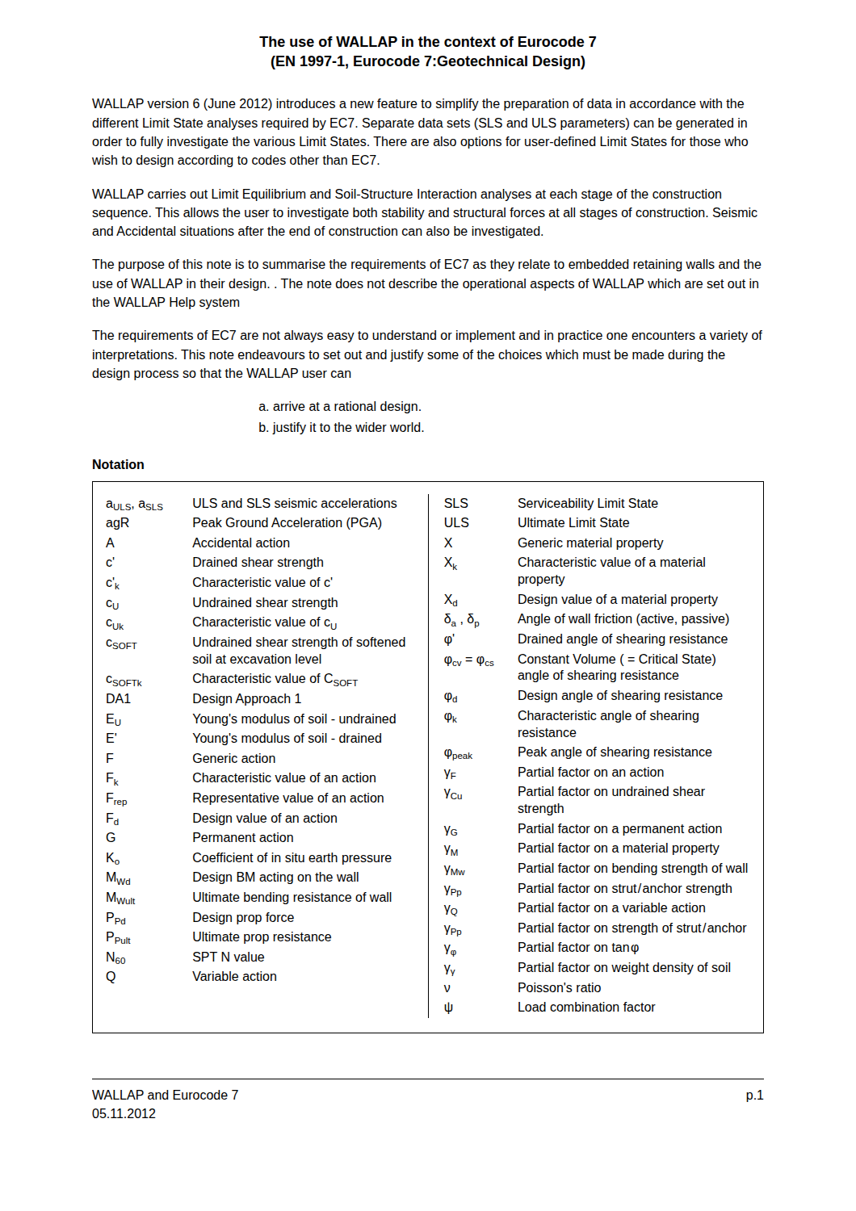The use of WALLAP in the context of Eurocode 7
(EN 1997-1, Eurocode 7:Geotechnical Design)
WALLAP version 6 (June 2012) introduces a new feature to simplify the preparation of data in accordance with the different Limit State analyses required by EC7. Separate data sets (SLS and ULS parameters) can be generated in order to fully investigate the various Limit States. There are also options for user-defined Limit States for those who wish to design according to codes other than EC7.
WALLAP carries out Limit Equilibrium and Soil-Structure Interaction analyses at each stage of the construction sequence. This allows the user to investigate both stability and structural forces at all stages of construction. Seismic and Accidental situations after the end of construction can also be investigated.
The purpose of this note is to summarise the requirements of EC7 as they relate to embedded retaining walls and the use of WALLAP in their design. . The note does not describe the operational aspects of WALLAP which are set out in the WALLAP Help system
The requirements of EC7 are not always easy to understand or implement and in practice one encounters a variety of interpretations. This note endeavours to set out and justify some of the choices which must be made during the design process so that the WALLAP user can
arrive at a rational design.
justify it to the wider world.
Notation
| / a ULS , a SLS / ULS and SLS seismic accelerations / / agR / Peak Ground Acceleration (PGA) / / A / Accidental action / / c' / Drained shear strength / / c' k / Characteristic value of c' / / c U / Undrained shear strength / / c Uk / Characteristic value of c U / / c SOFT / Undrained shear strength of softened soil at excavation level / / c SOFTk / Characteristic value of C SOFT / / DA1 / Design Approach 1 / / E U / Young's modulus of soil - undrained / / E' / Young's modulus of soil - drained / / F / Generic action / / F k / Characteristic value of an action / / F rep / Representative value of an action / / F d / Design value of an action / / G / Permanent action / / K o / Coefficient of in situ earth pressure / / M Wd / Design BM acting on the wall / / M Wult / Ultimate bending resistance of wall / / P Pd / Design prop force / / P Pult / Ultimate prop resistance / / N 60 / SPT N value / / Q / Variable action / | / SLS / Serviceability Limit State / / ULS / Ultimate Limit State / / X / Generic material property / / X k / Characteristic value of a material property / / X d / Design value of a material property / / δ a , δ p / Angle of wall friction (active, passive) / / φ' / Drained angle of shearing resistance / / φ cv = φ cs / Constant Volume ( = Critical State) angle of shearing resistance / / φ d / Design angle of shearing resistance / / φ k / Characteristic angle of shearing resistance / / φ peak / Peak angle of shearing resistance / / γ F / Partial factor on an action / / γ Cu / Partial factor on undrained shear strength / / γ G / Partial factor on a permanent action / / γ M / Partial factor on a material property / / γ Mw / Partial factor on bending strength of wall / / γ Pp / Partial factor on strut / anchor strength / / γ Q / Partial factor on a variable action / / γ Pp / Partial factor on strength of strut / anchor / / γ φ / Partial factor on tan φ / / γ γ / Partial factor on weight density of soil / / ν / Poisson's ratio / / ψ / Load combination factor / |
WALLAP and Eurocode 7 p.1 05.11.2012